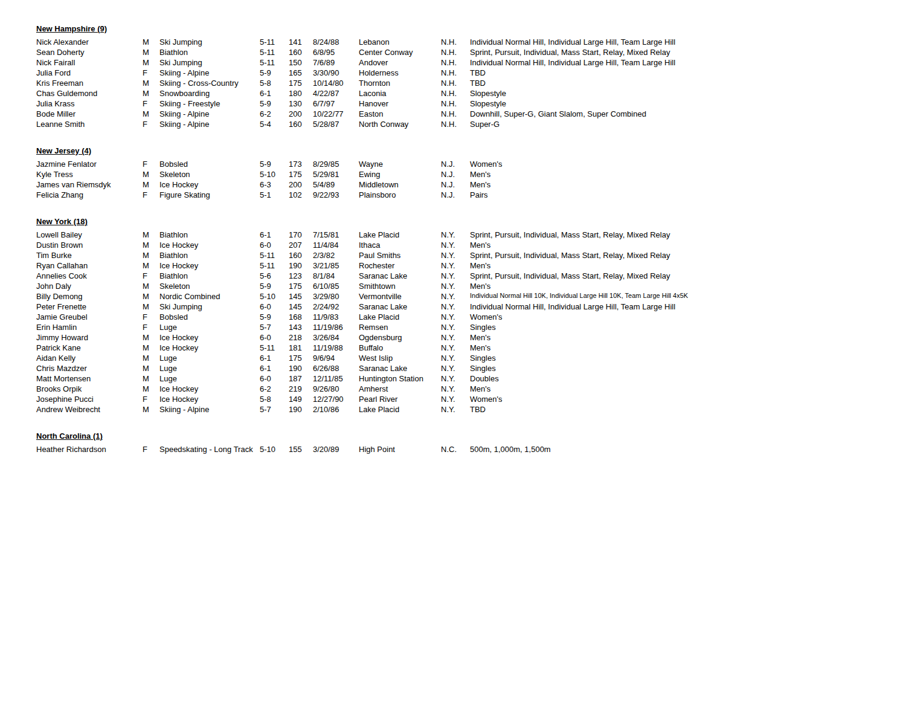New Hampshire (9)
| Nick Alexander | M | Ski Jumping | 5-11 | 141 | 8/24/88 | Lebanon | N.H. | Individual Normal Hill, Individual Large Hill, Team Large Hill |
| Sean Doherty | M | Biathlon | 5-11 | 160 | 6/8/95 | Center Conway | N.H. | Sprint, Pursuit, Individual, Mass Start, Relay, Mixed Relay |
| Nick Fairall | M | Ski Jumping | 5-11 | 150 | 7/6/89 | Andover | N.H. | Individual Normal Hill, Individual Large Hill, Team Large Hill |
| Julia Ford | F | Skiing - Alpine | 5-9 | 165 | 3/30/90 | Holderness | N.H. | TBD |
| Kris Freeman | M | Skiing - Cross-Country | 5-8 | 175 | 10/14/80 | Thornton | N.H. | TBD |
| Chas Guldemond | M | Snowboarding | 6-1 | 180 | 4/22/87 | Laconia | N.H. | Slopestyle |
| Julia Krass | F | Skiing - Freestyle | 5-9 | 130 | 6/7/97 | Hanover | N.H. | Slopestyle |
| Bode Miller | M | Skiing - Alpine | 6-2 | 200 | 10/22/77 | Easton | N.H. | Downhill, Super-G, Giant Slalom, Super Combined |
| Leanne Smith | F | Skiing - Alpine | 5-4 | 160 | 5/28/87 | North Conway | N.H. | Super-G |
New Jersey (4)
| Jazmine Fenlator | F | Bobsled | 5-9 | 173 | 8/29/85 | Wayne | N.J. | Women's |
| Kyle Tress | M | Skeleton | 5-10 | 175 | 5/29/81 | Ewing | N.J. | Men's |
| James van Riemsdyk | M | Ice Hockey | 6-3 | 200 | 5/4/89 | Middletown | N.J. | Men's |
| Felicia Zhang | F | Figure Skating | 5-1 | 102 | 9/22/93 | Plainsboro | N.J. | Pairs |
New York (18)
| Lowell Bailey | M | Biathlon | 6-1 | 170 | 7/15/81 | Lake Placid | N.Y. | Sprint, Pursuit, Individual, Mass Start, Relay, Mixed Relay |
| Dustin Brown | M | Ice Hockey | 6-0 | 207 | 11/4/84 | Ithaca | N.Y. | Men's |
| Tim Burke | M | Biathlon | 5-11 | 160 | 2/3/82 | Paul Smiths | N.Y. | Sprint, Pursuit, Individual, Mass Start, Relay, Mixed Relay |
| Ryan Callahan | M | Ice Hockey | 5-11 | 190 | 3/21/85 | Rochester | N.Y. | Men's |
| Annelies Cook | F | Biathlon | 5-6 | 123 | 8/1/84 | Saranac Lake | N.Y. | Sprint, Pursuit, Individual, Mass Start, Relay, Mixed Relay |
| John Daly | M | Skeleton | 5-9 | 175 | 6/10/85 | Smithtown | N.Y. | Men's |
| Billy Demong | M | Nordic Combined | 5-10 | 145 | 3/29/80 | Vermontville | N.Y. | Individual Normal Hill 10K, Individual Large Hill 10K, Team Large Hill 4x5K |
| Peter Frenette | M | Ski Jumping | 6-0 | 145 | 2/24/92 | Saranac Lake | N.Y. | Individual Normal Hill, Individual Large Hill, Team Large Hill |
| Jamie Greubel | F | Bobsled | 5-9 | 168 | 11/9/83 | Lake Placid | N.Y. | Women's |
| Erin Hamlin | F | Luge | 5-7 | 143 | 11/19/86 | Remsen | N.Y. | Singles |
| Jimmy Howard | M | Ice Hockey | 6-0 | 218 | 3/26/84 | Ogdensburg | N.Y. | Men's |
| Patrick Kane | M | Ice Hockey | 5-11 | 181 | 11/19/88 | Buffalo | N.Y. | Men's |
| Aidan Kelly | M | Luge | 6-1 | 175 | 9/6/94 | West Islip | N.Y. | Singles |
| Chris Mazdzer | M | Luge | 6-1 | 190 | 6/26/88 | Saranac Lake | N.Y. | Singles |
| Matt Mortensen | M | Luge | 6-0 | 187 | 12/11/85 | Huntington Station | N.Y. | Doubles |
| Brooks Orpik | M | Ice Hockey | 6-2 | 219 | 9/26/80 | Amherst | N.Y. | Men's |
| Josephine Pucci | F | Ice Hockey | 5-8 | 149 | 12/27/90 | Pearl River | N.Y. | Women's |
| Andrew Weibrecht | M | Skiing - Alpine | 5-7 | 190 | 2/10/86 | Lake Placid | N.Y. | TBD |
North Carolina (1)
| Heather Richardson | F | Speedskating - Long Track | 5-10 | 155 | 3/20/89 | High Point | N.C. | 500m, 1,000m, 1,500m |